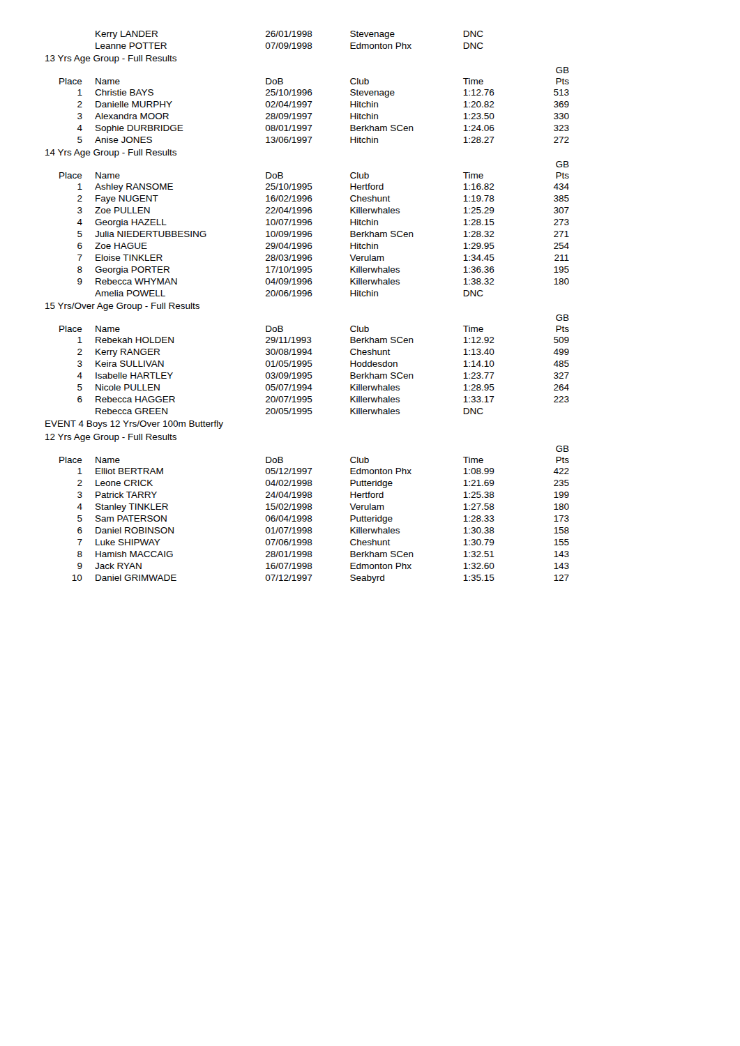| | Kerry LANDER | 26/01/1998 | Stevenage | DNC | |
| | Leanne POTTER | 07/09/1998 | Edmonton Phx | DNC | |
| 13 Yrs Age Group - Full Results |
| | GB |
| Place | Name | DoB | Club | Time | Pts |
| 1 | Christie BAYS | 25/10/1996 | Stevenage | 1:12.76 | 513 |
| 2 | Danielle MURPHY | 02/04/1997 | Hitchin | 1:20.82 | 369 |
| 3 | Alexandra MOOR | 28/09/1997 | Hitchin | 1:23.50 | 330 |
| 4 | Sophie DURBRIDGE | 08/01/1997 | Berkham SCen | 1:24.06 | 323 |
| 5 | Anise JONES | 13/06/1997 | Hitchin | 1:28.27 | 272 |
| 14 Yrs Age Group - Full Results |
| | GB |
| Place | Name | DoB | Club | Time | Pts |
| 1 | Ashley RANSOME | 25/10/1995 | Hertford | 1:16.82 | 434 |
| 2 | Faye NUGENT | 16/02/1996 | Cheshunt | 1:19.78 | 385 |
| 3 | Zoe PULLEN | 22/04/1996 | Killerwhales | 1:25.29 | 307 |
| 4 | Georgia HAZELL | 10/07/1996 | Hitchin | 1:28.15 | 273 |
| 5 | Julia NIEDERTUBBESING | 10/09/1996 | Berkham SCen | 1:28.32 | 271 |
| 6 | Zoe HAGUE | 29/04/1996 | Hitchin | 1:29.95 | 254 |
| 7 | Eloise TINKLER | 28/03/1996 | Verulam | 1:34.45 | 211 |
| 8 | Georgia PORTER | 17/10/1995 | Killerwhales | 1:36.36 | 195 |
| 9 | Rebecca WHYMAN | 04/09/1996 | Killerwhales | 1:38.32 | 180 |
| | Amelia POWELL | 20/06/1996 | Hitchin | DNC | |
| 15 Yrs/Over Age Group - Full Results |
| | GB |
| Place | Name | DoB | Club | Time | Pts |
| 1 | Rebekah HOLDEN | 29/11/1993 | Berkham SCen | 1:12.92 | 509 |
| 2 | Kerry RANGER | 30/08/1994 | Cheshunt | 1:13.40 | 499 |
| 3 | Keira SULLIVAN | 01/05/1995 | Hoddesdon | 1:14.10 | 485 |
| 4 | Isabelle HARTLEY | 03/09/1995 | Berkham SCen | 1:23.77 | 327 |
| 5 | Nicole PULLEN | 05/07/1994 | Killerwhales | 1:28.95 | 264 |
| 6 | Rebecca HAGGER | 20/07/1995 | Killerwhales | 1:33.17 | 223 |
| | Rebecca GREEN | 20/05/1995 | Killerwhales | DNC | |
| EVENT 4 Boys 12 Yrs/Over 100m Butterfly |
| 12 Yrs Age Group - Full Results |
| | GB |
| Place | Name | DoB | Club | Time | Pts |
| 1 | Elliot BERTRAM | 05/12/1997 | Edmonton Phx | 1:08.99 | 422 |
| 2 | Leone CRICK | 04/02/1998 | Putteridge | 1:21.69 | 235 |
| 3 | Patrick TARRY | 24/04/1998 | Hertford | 1:25.38 | 199 |
| 4 | Stanley TINKLER | 15/02/1998 | Verulam | 1:27.58 | 180 |
| 5 | Sam PATERSON | 06/04/1998 | Putteridge | 1:28.33 | 173 |
| 6 | Daniel ROBINSON | 01/07/1998 | Killerwhales | 1:30.38 | 158 |
| 7 | Luke SHIPWAY | 07/06/1998 | Cheshunt | 1:30.79 | 155 |
| 8 | Hamish MACCAIG | 28/01/1998 | Berkham SCen | 1:32.51 | 143 |
| 9 | Jack RYAN | 16/07/1998 | Edmonton Phx | 1:32.60 | 143 |
| 10 | Daniel GRIMWADE | 07/12/1997 | Seabyrd | 1:35.15 | 127 |